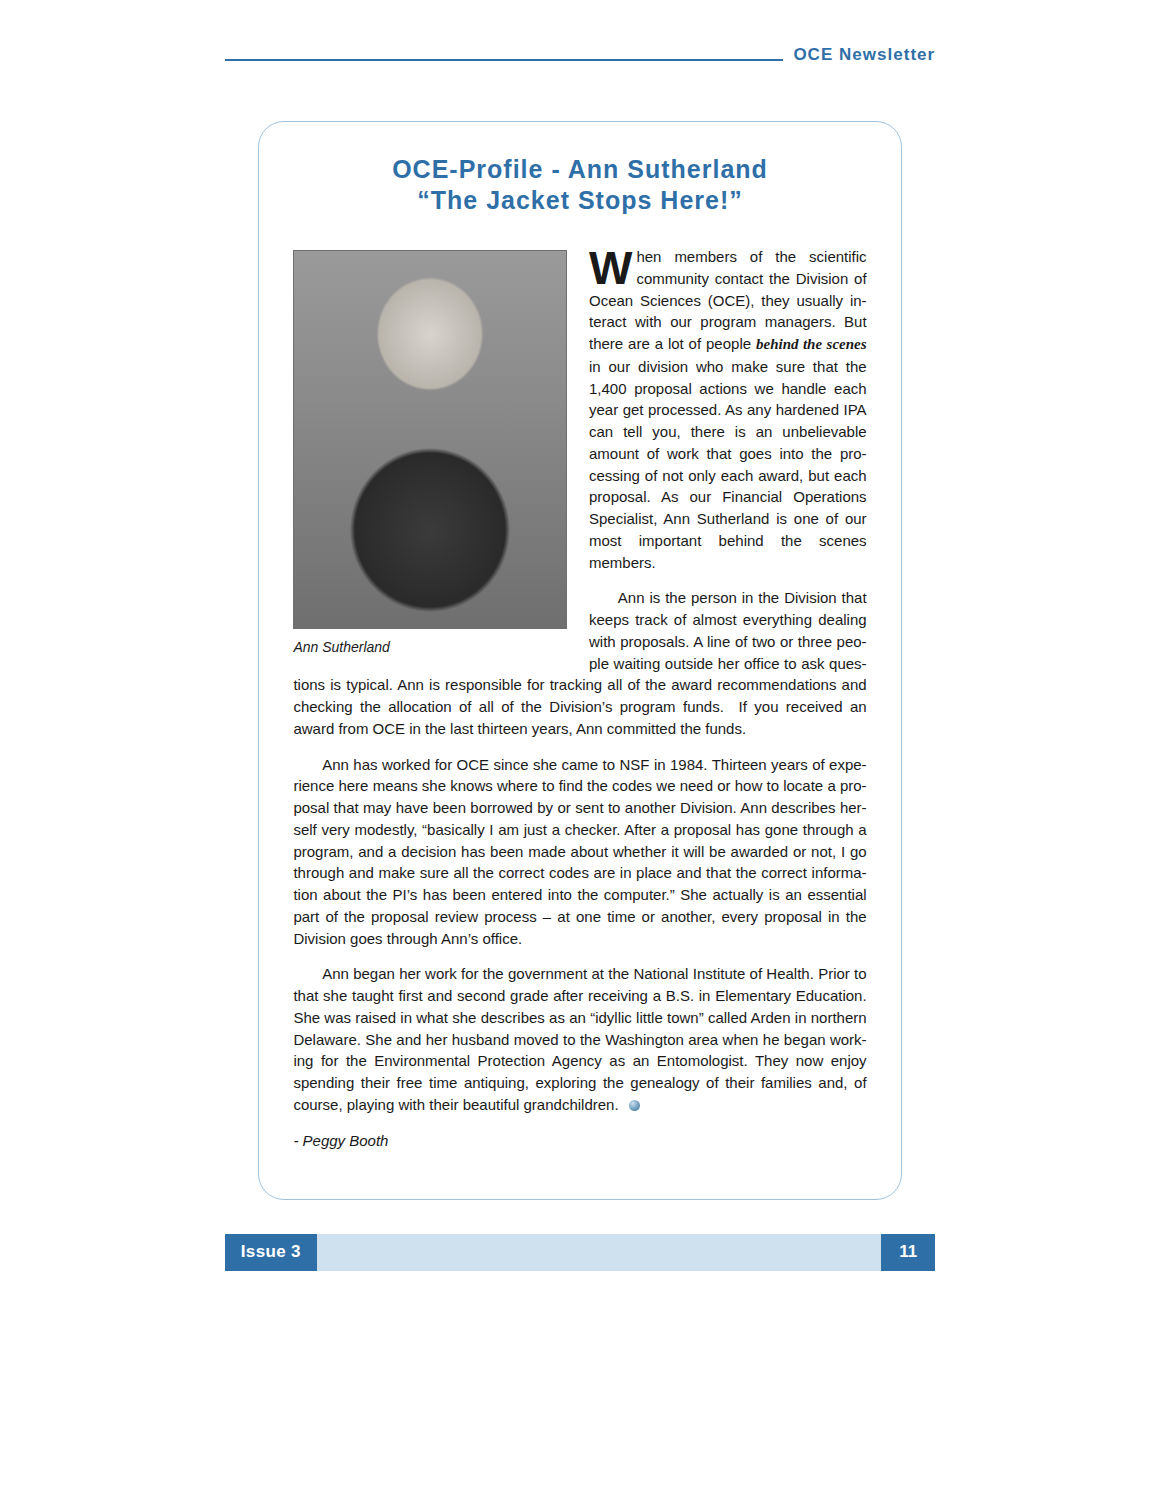OCE Newsletter
OCE-Profile - Ann Sutherland
“The Jacket Stops Here!”
Ann Sutherland
When members of the scientific community contact the Division of Ocean Sciences (OCE), they usually interact with our program managers. But there are a lot of people behind the scenes in our division who make sure that the 1,400 proposal actions we handle each year get processed. As any hardened IPA can tell you, there is an unbelievable amount of work that goes into the processing of not only each award, but each proposal. As our Financial Operations Specialist, Ann Sutherland is one of our most important behind the scenes members.
Ann is the person in the Division that keeps track of almost everything dealing with proposals. A line of two or three people waiting outside her office to ask questions is typical. Ann is responsible for tracking all of the award recommendations and checking the allocation of all of the Division’s program funds. If you received an award from OCE in the last thirteen years, Ann committed the funds.
Ann has worked for OCE since she came to NSF in 1984. Thirteen years of experience here means she knows where to find the codes we need or how to locate a proposal that may have been borrowed by or sent to another Division. Ann describes herself very modestly, “basically I am just a checker. After a proposal has gone through a program, and a decision has been made about whether it will be awarded or not, I go through and make sure all the correct codes are in place and that the correct information about the PI’s has been entered into the computer.” She actually is an essential part of the proposal review process – at one time or another, every proposal in the Division goes through Ann’s office.
Ann began her work for the government at the National Institute of Health. Prior to that she taught first and second grade after receiving a B.S. in Elementary Education. She was raised in what she describes as an “idyllic little town” called Arden in northern Delaware. She and her husband moved to the Washington area when he began working for the Environmental Protection Agency as an Entomologist. They now enjoy spending their free time antiquing, exploring the genealogy of their families and, of course, playing with their beautiful grandchildren.
- Peggy Booth
Issue 3
11